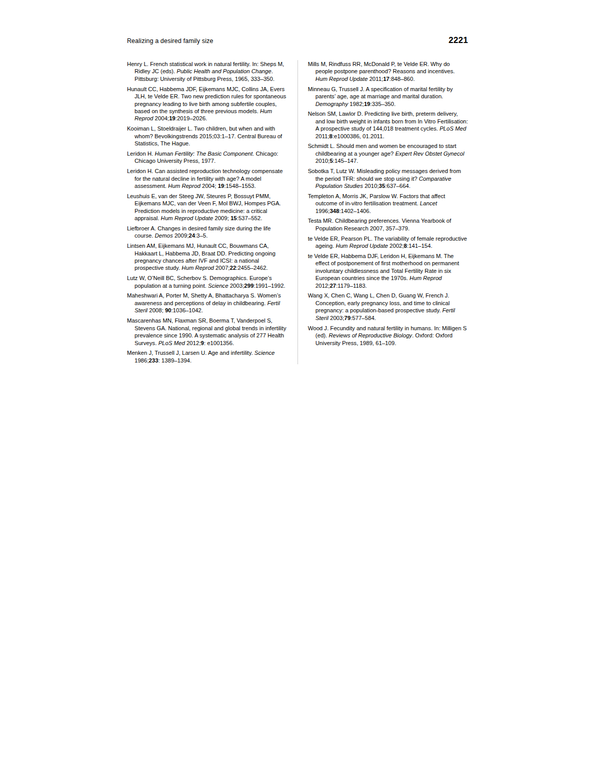Realizing a desired family size 2221
Henry L. French statistical work in natural fertility. In: Sheps M, Ridley JC (eds). Public Health and Population Change. Pittsburg: University of Pittsburg Press, 1965, 333–350.
Hunault CC, Habbema JDF, Eijkemans MJC, Collins JA, Evers JLH, te Velde ER. Two new prediction rules for spontaneous pregnancy leading to live birth among subfertile couples, based on the synthesis of three previous models. Hum Reprod 2004;19:2019–2026.
Kooiman L, Stoeldraijer L. Two children, but when and with whom? Bevolkingstrends 2015;03:1–17. Central Bureau of Statistics, The Hague.
Leridon H. Human Fertility: The Basic Component. Chicago: Chicago University Press, 1977.
Leridon H. Can assisted reproduction technology compensate for the natural decline in fertility with age? A model assessment. Hum Reprod 2004; 19:1548–1553.
Leushuis E, van der Steeg JW, Steures P, Bossuyt PMM, Eijkemans MJC, van der Veen F, Mol BWJ, Hompes PGA. Prediction models in reproductive medicine: a critical appraisal. Hum Reprod Update 2009; 15:537–552.
Liefbroer A. Changes in desired family size during the life course. Demos 2009;24:3–5.
Lintsen AM, Eijkemans MJ, Hunault CC, Bouwmans CA, Hakkaart L, Habbema JD, Braat DD. Predicting ongoing pregnancy chances after IVF and ICSI: a national prospective study. Hum Reprod 2007;22:2455–2462.
Lutz W, O’Neill BC, Scherbov S. Demographics. Europe’s population at a turning point. Science 2003;299:1991–1992.
Maheshwari A, Porter M, Shetty A, Bhattacharya S. Women’s awareness and perceptions of delay in childbearing. Fertil Steril 2008; 90:1036–1042.
Mascarenhas MN, Flaxman SR, Boerma T, Vanderpoel S, Stevens GA. National, regional and global trends in infertility prevalence since 1990. A systematic analysis of 277 Health Surveys. PLoS Med 2012;9: e1001356.
Menken J, Trussell J, Larsen U. Age and infertility. Science 1986;233: 1389–1394.
Mills M, Rindfuss RR, McDonald P, te Velde ER. Why do people postpone parenthood? Reasons and incentives. Hum Reprod Update 2011;17:848–860.
Minneau G, Trussell J. A specification of marital fertility by parents’ age, age at marriage and marital duration. Demography 1982;19:335–350.
Nelson SM, Lawlor D. Predicting live birth, preterm delivery, and low birth weight in infants born from In Vitro Fertilisation: A prospective study of 144,018 treatment cycles. PLoS Med 2011;8:e1000386, 01.2011.
Schmidt L. Should men and women be encouraged to start childbearing at a younger age? Expert Rev Obstet Gynecol 2010;5:145–147.
Sobotka T, Lutz W. Misleading policy messages derived from the period TFR: should we stop using it? Comparative Population Studies 2010;35:637–664.
Templeton A, Morris JK, Parslow W. Factors that affect outcome of in-vitro fertilisation treatment. Lancet 1996;348:1402–1406.
Testa MR. Childbearing preferences. Vienna Yearbook of Population Research 2007, 357–379.
te Velde ER, Pearson PL. The variability of female reproductive ageing. Hum Reprod Update 2002;8:141–154.
te Velde ER, Habbema DJF, Leridon H, Eijkemans M. The effect of postponement of first motherhood on permanent involuntary childlessness and Total Fertility Rate in six European countries since the 1970s. Hum Reprod 2012;27:1179–1183.
Wang X, Chen C, Wang L, Chen D, Guang W, French J. Conception, early pregnancy loss, and time to clinical pregnancy: a population-based prospective study. Fertil Steril 2003;79:577–584.
Wood J. Fecundity and natural fertility in humans. In: Milligen S (ed). Reviews of Reproductive Biology. Oxford: Oxford University Press, 1989, 61–109.